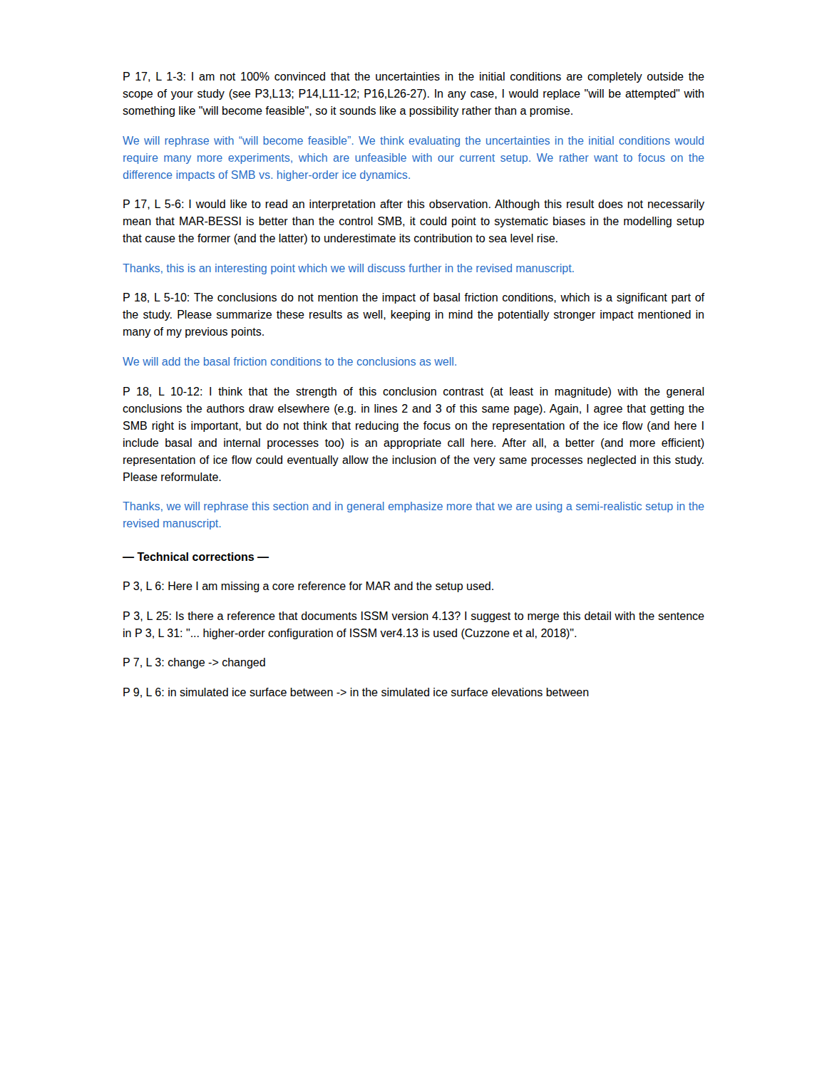P 17, L 1-3: I am not 100% convinced that the uncertainties in the initial conditions are completely outside the scope of your study (see P3,L13; P14,L11-12; P16,L26-27). In any case, I would replace "will be attempted" with something like "will become feasible", so it sounds like a possibility rather than a promise.
We will rephrase with “will become feasible”. We think evaluating the uncertainties in the initial conditions would require many more experiments, which are unfeasible with our current setup. We rather want to focus on the difference impacts of SMB vs. higher-order ice dynamics.
P 17, L 5-6: I would like to read an interpretation after this observation. Although this result does not necessarily mean that MAR-BESSI is better than the control SMB, it could point to systematic biases in the modelling setup that cause the former (and the latter) to underestimate its contribution to sea level rise.
Thanks, this is an interesting point which we will discuss further in the revised manuscript.
P 18, L 5-10: The conclusions do not mention the impact of basal friction conditions, which is a significant part of the study. Please summarize these results as well, keeping in mind the potentially stronger impact mentioned in many of my previous points.
We will add the basal friction conditions to the conclusions as well.
P 18, L 10-12: I think that the strength of this conclusion contrast (at least in magnitude) with the general conclusions the authors draw elsewhere (e.g. in lines 2 and 3 of this same page). Again, I agree that getting the SMB right is important, but do not think that reducing the focus on the representation of the ice flow (and here I include basal and internal processes too) is an appropriate call here. After all, a better (and more efficient) representation of ice flow could eventually allow the inclusion of the very same processes neglected in this study. Please reformulate.
Thanks, we will rephrase this section and in general emphasize more that we are using a semi-realistic setup in the revised manuscript.
— Technical corrections —
P 3, L 6: Here I am missing a core reference for MAR and the setup used.
P 3, L 25: Is there a reference that documents ISSM version 4.13? I suggest to merge this detail with the sentence in P 3, L 31: "... higher-order configuration of ISSM ver4.13 is used (Cuzzone et al, 2018)".
P 7, L 3: change -> changed
P 9, L 6: in simulated ice surface between -> in the simulated ice surface elevations between